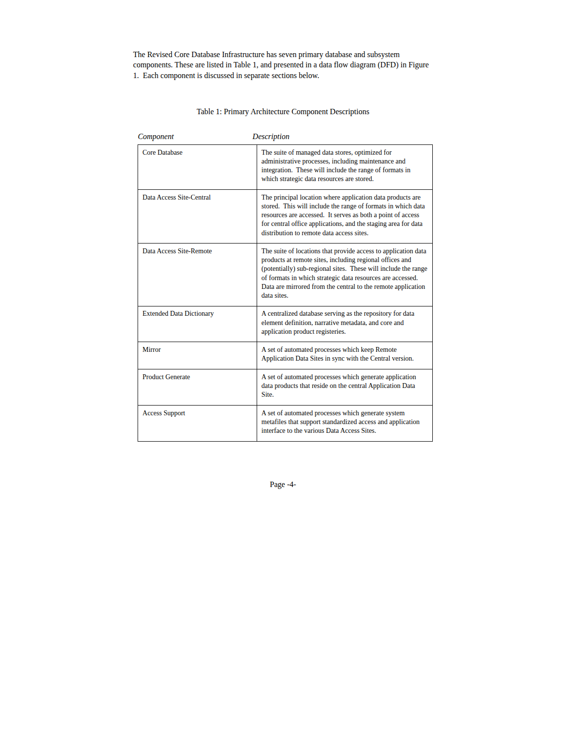The Revised Core Database Infrastructure has seven primary database and subsystem components. These are listed in Table 1, and presented in a data flow diagram (DFD) in Figure 1. Each component is discussed in separate sections below.
Table 1: Primary Architecture Component Descriptions
Component
Description
| Core Database | The suite of managed data stores, optimized for administrative processes, including maintenance and integration. These will include the range of formats in which strategic data resources are stored. |
| Data Access Site-Central | The principal location where application data products are stored. This will include the range of formats in which data resources are accessed. It serves as both a point of access for central office applications, and the staging area for data distribution to remote data access sites. |
| Data Access Site-Remote | The suite of locations that provide access to application data products at remote sites, including regional offices and (potentially) sub-regional sites. These will include the range of formats in which strategic data resources are accessed. Data are mirrored from the central to the remote application data sites. |
| Extended Data Dictionary | A centralized database serving as the repository for data element definition, narrative metadata, and core and application product registeries. |
| Mirror | A set of automated processes which keep Remote Application Data Sites in sync with the Central version. |
| Product Generate | A set of automated processes which generate application data products that reside on the central Application Data Site. |
| Access Support | A set of automated processes which generate system metafiles that support standardized access and application interface to the various Data Access Sites. |
Page -4-